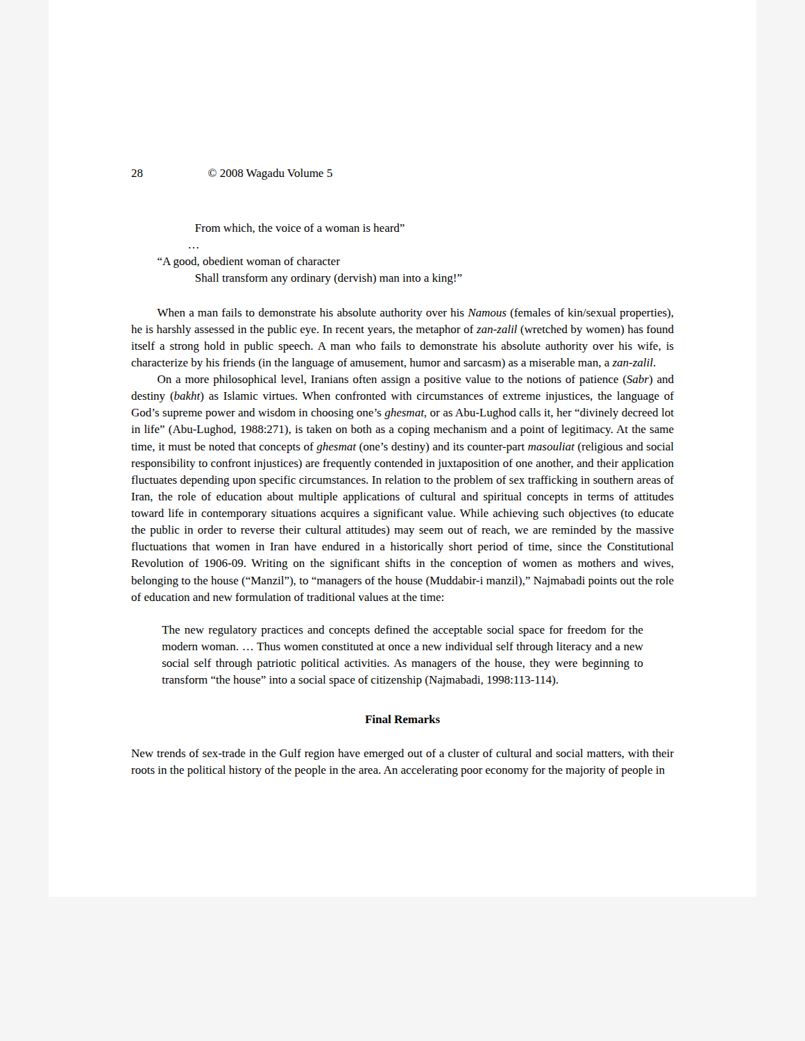28
© 2008 Wagadu Volume 5
From which, the voice of a woman is heard”
…
“A good, obedient woman of character
Shall transform any ordinary (dervish) man into a king!”
When a man fails to demonstrate his absolute authority over his Namous (females of kin/sexual properties), he is harshly assessed in the public eye. In recent years, the metaphor of zan-zalil (wretched by women) has found itself a strong hold in public speech. A man who fails to demonstrate his absolute authority over his wife, is characterize by his friends (in the language of amusement, humor and sarcasm) as a miserable man, a zan-zalil.
On a more philosophical level, Iranians often assign a positive value to the notions of patience (Sabr) and destiny (bakht) as Islamic virtues. When confronted with circumstances of extreme injustices, the language of God’s supreme power and wisdom in choosing one’s ghesmat, or as Abu-Lughod calls it, her “divinely decreed lot in life” (Abu-Lughod, 1988:271), is taken on both as a coping mechanism and a point of legitimacy. At the same time, it must be noted that concepts of ghesmat (one’s destiny) and its counter-part masouliat (religious and social responsibility to confront injustices) are frequently contended in juxtaposition of one another, and their application fluctuates depending upon specific circumstances. In relation to the problem of sex trafficking in southern areas of Iran, the role of education about multiple applications of cultural and spiritual concepts in terms of attitudes toward life in contemporary situations acquires a significant value. While achieving such objectives (to educate the public in order to reverse their cultural attitudes) may seem out of reach, we are reminded by the massive fluctuations that women in Iran have endured in a historically short period of time, since the Constitutional Revolution of 1906-09. Writing on the significant shifts in the conception of women as mothers and wives, belonging to the house (“Manzil”), to “managers of the house (Muddabir-i manzil),” Najmabadi points out the role of education and new formulation of traditional values at the time:
The new regulatory practices and concepts defined the acceptable social space for freedom for the modern woman. … Thus women constituted at once a new individual self through literacy and a new social self through patriotic political activities. As managers of the house, they were beginning to transform “the house” into a social space of citizenship (Najmabadi, 1998:113-114).
Final Remarks
New trends of sex-trade in the Gulf region have emerged out of a cluster of cultural and social matters, with their roots in the political history of the people in the area. An accelerating poor economy for the majority of people in